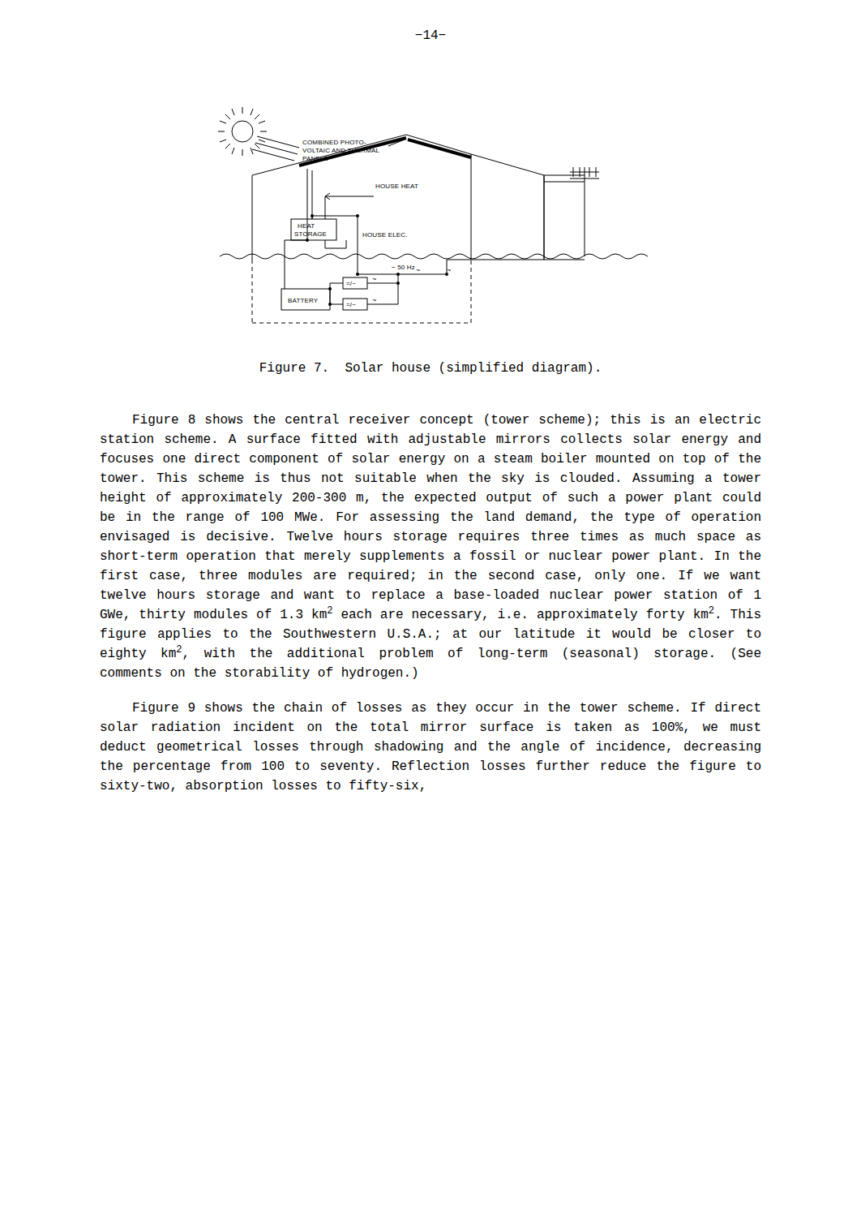−14−
COMBINED PHOTO- VOLTAIC AND THERMAL PANELS HOUSE HEAT HEAT STORAGE HOUSE ELEC. − 50 Hz BATTERY =/~ =/~ ~ ~ ~ ~
Figure 7. Solar house (simplified diagram).
Figure 8 shows the central receiver concept (tower scheme); this is an electric station scheme. A surface fitted with adjustable mirrors collects solar energy and focuses one direct component of solar energy on a steam boiler mounted on top of the tower. This scheme is thus not suitable when the sky is clouded. Assuming a tower height of approximately 200-300 m, the expected output of such a power plant could be in the range of 100 MWe. For assessing the land demand, the type of operation envisaged is decisive. Twelve hours storage requires three times as much space as short-term operation that merely supplements a fossil or nuclear power plant. In the first case, three modules are required; in the second case, only one. If we want twelve hours storage and want to replace a base-loaded nuclear power station of 1 GWe, thirty modules of 1.3 km2 each are necessary, i.e. approximately forty km2. This figure applies to the Southwestern U.S.A.; at our latitude it would be closer to eighty km2, with the additional problem of long-term (seasonal) storage. (See comments on the storability of hydrogen.)
Figure 9 shows the chain of losses as they occur in the tower scheme. If direct solar radiation incident on the total mirror surface is taken as 100%, we must deduct geometrical losses through shadowing and the angle of incidence, decreasing the percentage from 100 to seventy. Reflection losses further reduce the figure to sixty-two, absorption losses to fifty-six,